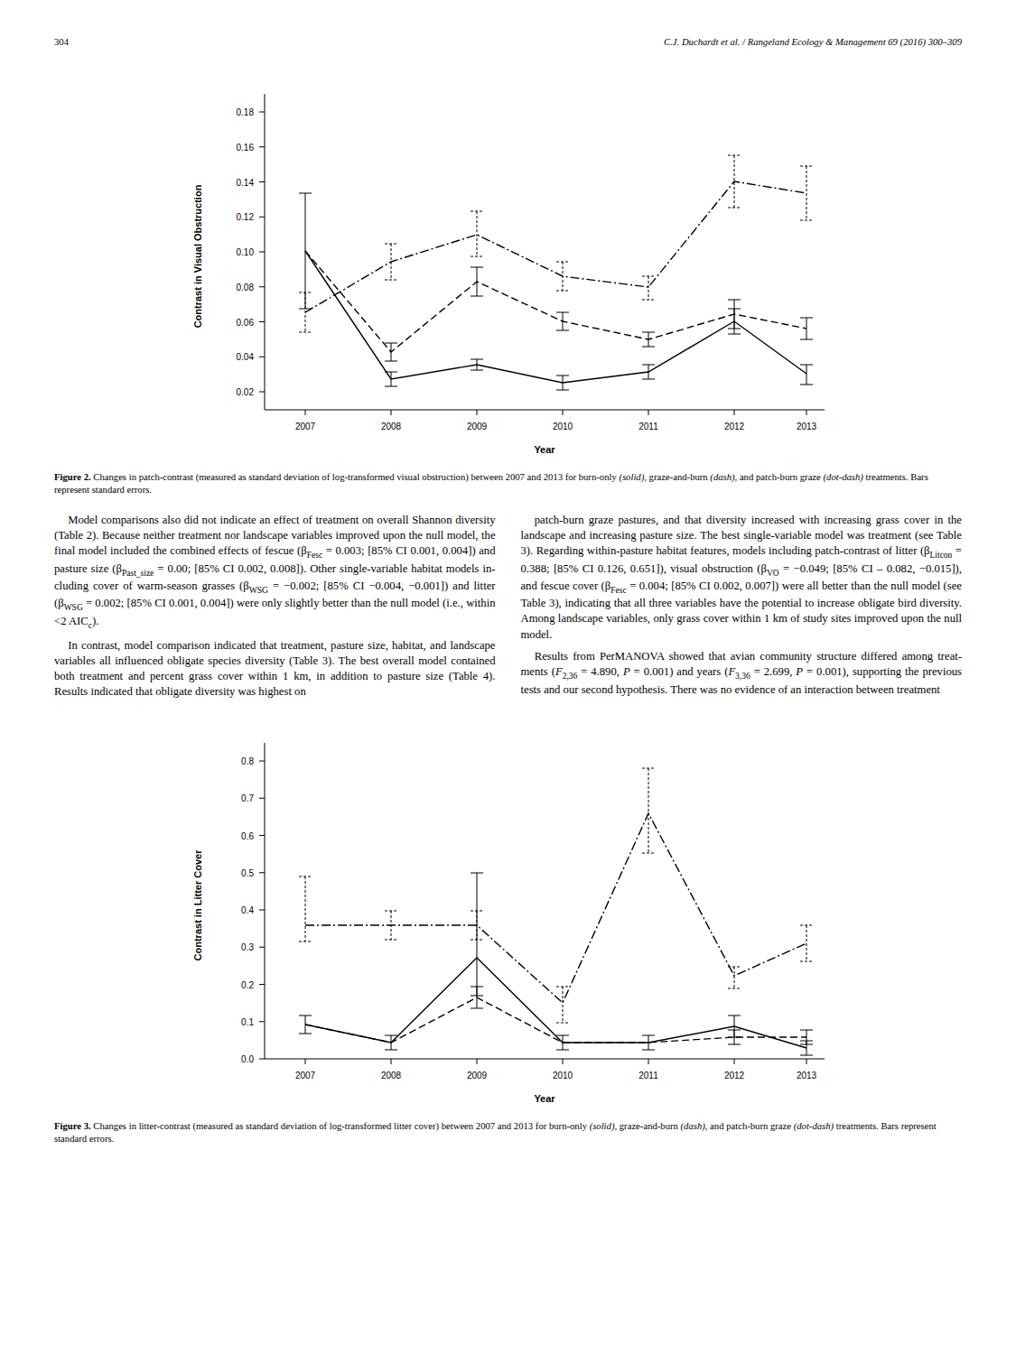304
C.J. Duchardt et al. / Rangeland Ecology & Management 69 (2016) 300–309
0.18 0.16 0.14 0.12 0.10 0.08 0.06 0.04 0.02 2007 2008 2009 2010 2011 2012 2013 Contrast in Visual Obstruction Year
Figure 2. Changes in patch-contrast (measured as standard deviation of log-transformed visual obstruction) between 2007 and 2013 for burn-only (solid), graze-and-burn (dash), and patch-burn graze (dot-dash) treatments. Bars represent standard errors.
Model comparisons also did not indicate an effect of treatment on overall Shannon diversity (Table 2). Because neither treatment nor landscape variables improved upon the null model, the final model included the combined effects of fescue (βFesc = 0.003; [85% CI 0.001, 0.004]) and pasture size (βPast_size = 0.00; [85% CI 0.002, 0.008]). Other single-variable habitat models including cover of warm-season grasses (βWSG = −0.002; [85% CI −0.004, −0.001]) and litter (βWSG = 0.002; [85% CI 0.001, 0.004]) were only slightly better than the null model (i.e., within <2 AICc).
In contrast, model comparison indicated that treatment, pasture size, habitat, and landscape variables all influenced obligate species diversity (Table 3). The best overall model contained both treatment and percent grass cover within 1 km, in addition to pasture size (Table 4). Results indicated that obligate diversity was highest on
patch-burn graze pastures, and that diversity increased with increasing grass cover in the landscape and increasing pasture size. The best single-variable model was treatment (see Table 3). Regarding within-pasture habitat features, models including patch-contrast of litter (βLitcon = 0.388; [85% CI 0.126, 0.651]), visual obstruction (βVO = −0.049; [85% CI – 0.082, −0.015]), and fescue cover (βFesc = 0.004; [85% CI 0.002, 0.007]) were all better than the null model (see Table 3), indicating that all three variables have the potential to increase obligate bird diversity. Among landscape variables, only grass cover within 1 km of study sites improved upon the null model.
Results from PerMANOVA showed that avian community structure differed among treatments (F2,36 = 4.890, P = 0.001) and years (F3,36 = 2.699, P = 0.001), supporting the previous tests and our second hypothesis. There was no evidence of an interaction between treatment
0.8 0.7 0.6 0.5 0.4 0.3 0.2 0.1 0.0 2007 2008 2009 2010 2011 2012 2013 Contrast in Litter Cover Year
Figure 3. Changes in litter-contrast (measured as standard deviation of log-transformed litter cover) between 2007 and 2013 for burn-only (solid), graze-and-burn (dash), and patch-burn graze (dot-dash) treatments. Bars represent standard errors.